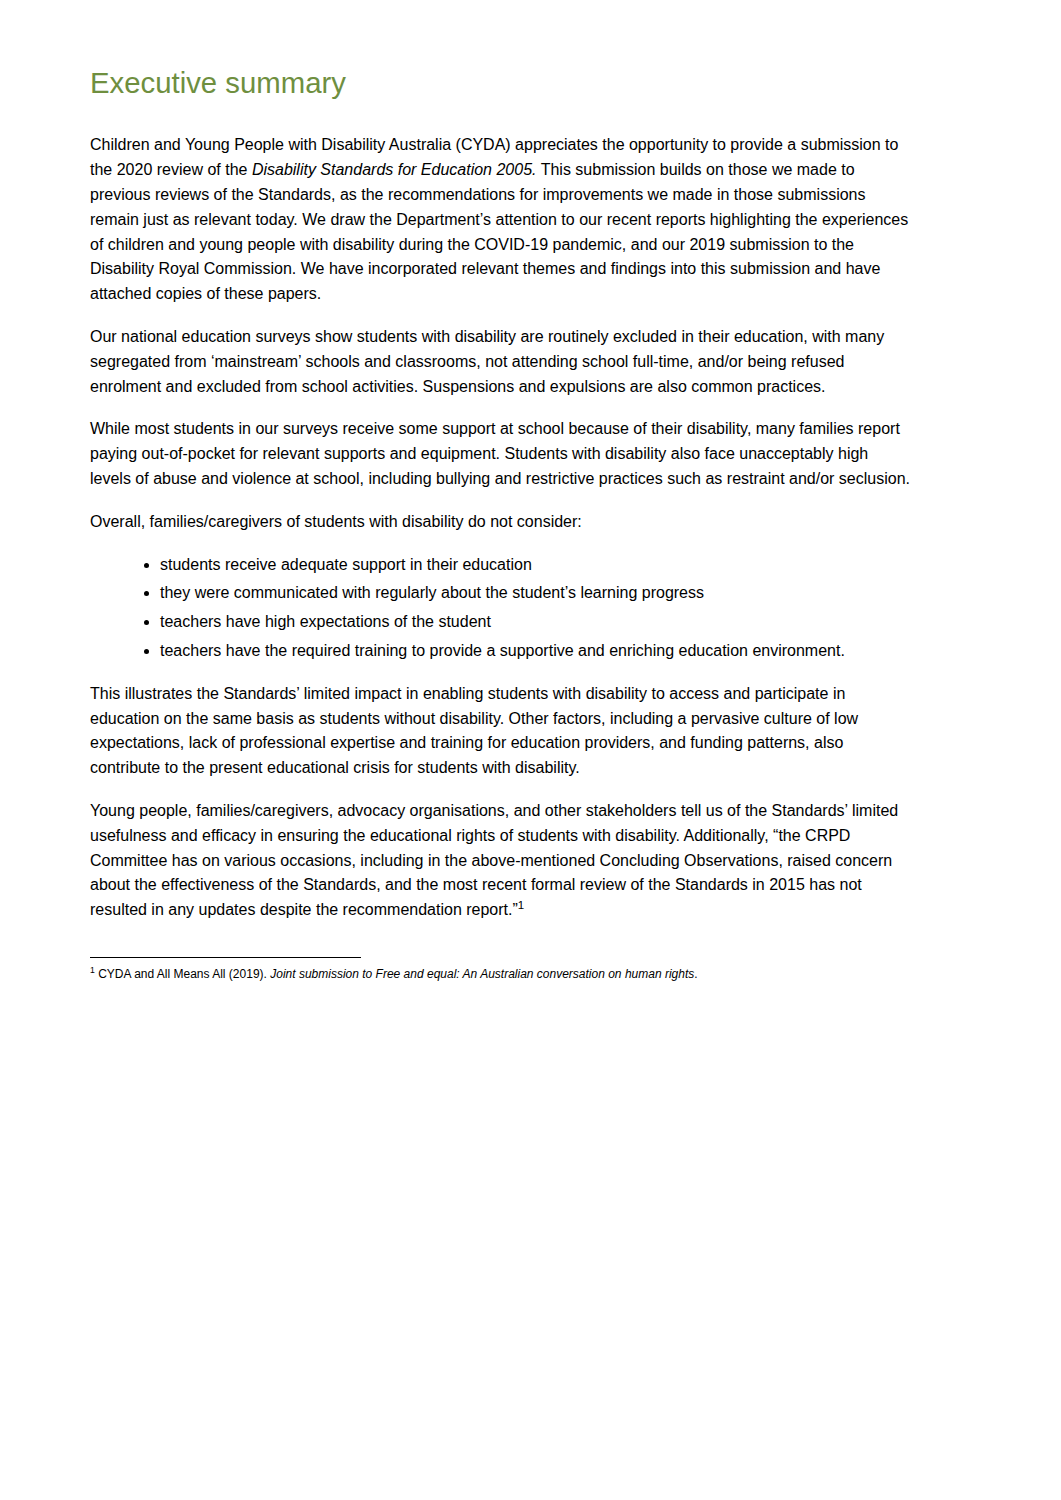Executive summary
Children and Young People with Disability Australia (CYDA) appreciates the opportunity to provide a submission to the 2020 review of the Disability Standards for Education 2005. This submission builds on those we made to previous reviews of the Standards, as the recommendations for improvements we made in those submissions remain just as relevant today. We draw the Department’s attention to our recent reports highlighting the experiences of children and young people with disability during the COVID-19 pandemic, and our 2019 submission to the Disability Royal Commission. We have incorporated relevant themes and findings into this submission and have attached copies of these papers.
Our national education surveys show students with disability are routinely excluded in their education, with many segregated from ‘mainstream’ schools and classrooms, not attending school full-time, and/or being refused enrolment and excluded from school activities. Suspensions and expulsions are also common practices.
While most students in our surveys receive some support at school because of their disability, many families report paying out-of-pocket for relevant supports and equipment. Students with disability also face unacceptably high levels of abuse and violence at school, including bullying and restrictive practices such as restraint and/or seclusion.
Overall, families/caregivers of students with disability do not consider:
students receive adequate support in their education
they were communicated with regularly about the student’s learning progress
teachers have high expectations of the student
teachers have the required training to provide a supportive and enriching education environment.
This illustrates the Standards’ limited impact in enabling students with disability to access and participate in education on the same basis as students without disability. Other factors, including a pervasive culture of low expectations, lack of professional expertise and training for education providers, and funding patterns, also contribute to the present educational crisis for students with disability.
Young people, families/caregivers, advocacy organisations, and other stakeholders tell us of the Standards’ limited usefulness and efficacy in ensuring the educational rights of students with disability. Additionally, “the CRPD Committee has on various occasions, including in the above-mentioned Concluding Observations, raised concern about the effectiveness of the Standards, and the most recent formal review of the Standards in 2015 has not resulted in any updates despite the recommendation report.”1
1 CYDA and All Means All (2019). Joint submission to Free and equal: An Australian conversation on human rights.